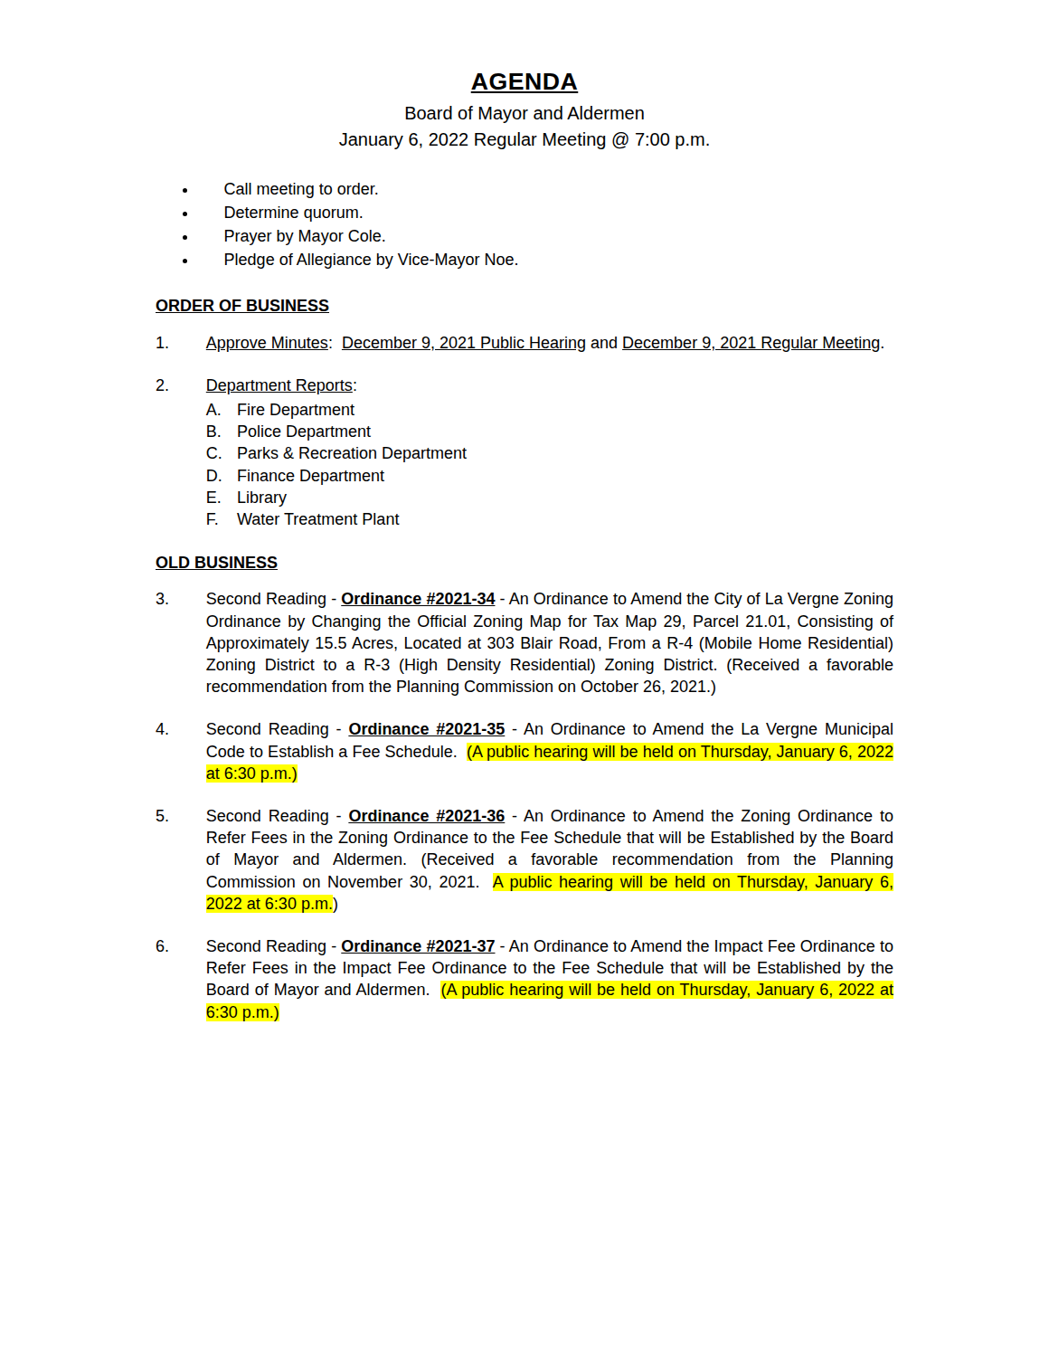AGENDA
Board of Mayor and Aldermen
January 6, 2022 Regular Meeting @ 7:00 p.m.
Call meeting to order.
Determine quorum.
Prayer by Mayor Cole.
Pledge of Allegiance by Vice-Mayor Noe.
ORDER OF BUSINESS
1.
Approve Minutes: December 9, 2021 Public Hearing and December 9, 2021 Regular Meeting.
2.
Department Reports:
A. Fire Department
B. Police Department
C. Parks & Recreation Department
D. Finance Department
E. Library
F. Water Treatment Plant
OLD BUSINESS
3.
Second Reading - Ordinance #2021-34 - An Ordinance to Amend the City of La Vergne Zoning Ordinance by Changing the Official Zoning Map for Tax Map 29, Parcel 21.01, Consisting of Approximately 15.5 Acres, Located at 303 Blair Road, From a R-4 (Mobile Home Residential) Zoning District to a R-3 (High Density Residential) Zoning District. (Received a favorable recommendation from the Planning Commission on October 26, 2021.)
4.
Second Reading - Ordinance #2021-35 - An Ordinance to Amend the La Vergne Municipal Code to Establish a Fee Schedule. (A public hearing will be held on Thursday, January 6, 2022 at 6:30 p.m.)
5.
Second Reading - Ordinance #2021-36 - An Ordinance to Amend the Zoning Ordinance to Refer Fees in the Zoning Ordinance to the Fee Schedule that will be Established by the Board of Mayor and Aldermen. (Received a favorable recommendation from the Planning Commission on November 30, 2021. A public hearing will be held on Thursday, January 6, 2022 at 6:30 p.m.)
6.
Second Reading - Ordinance #2021-37 - An Ordinance to Amend the Impact Fee Ordinance to Refer Fees in the Impact Fee Ordinance to the Fee Schedule that will be Established by the Board of Mayor and Aldermen. (A public hearing will be held on Thursday, January 6, 2022 at 6:30 p.m.)